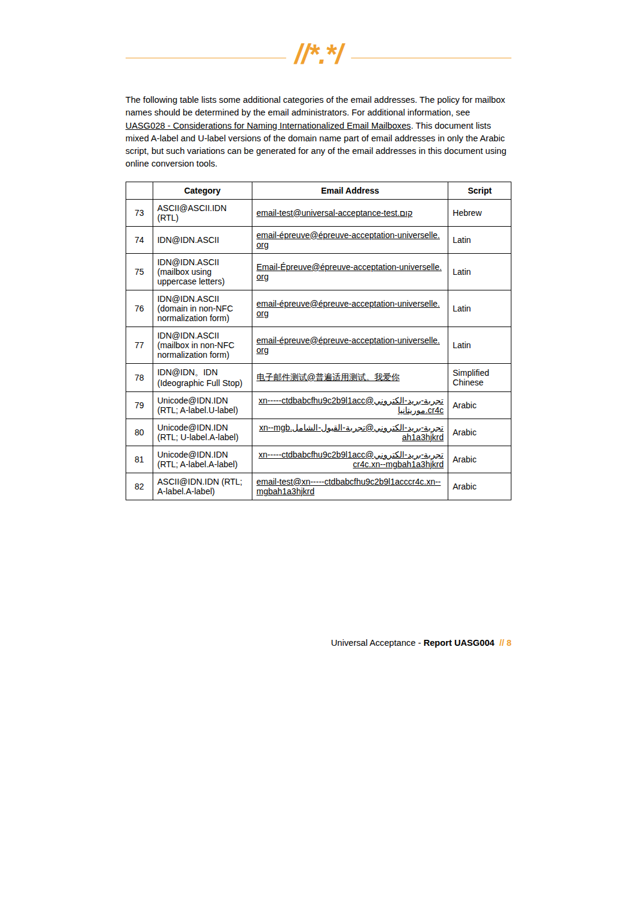//*.*/
The following table lists some additional categories of the email addresses. The policy for mailbox names should be determined by the email administrators. For additional information, see UASG028 - Considerations for Naming Internationalized Email Mailboxes. This document lists mixed A-label and U-label versions of the domain name part of email addresses in only the Arabic script, but such variations can be generated for any of the email addresses in this document using online conversion tools.
| | Category | Email Address | Script |
| --- | --- | --- | --- |
| 73 | ASCII@ASCII.IDN (RTL) | email-test@universal-acceptance-test.קום | Hebrew |
| 74 | IDN@IDN.ASCII | email-épreuve@épreuve-acceptation-universelle.org | Latin |
| 75 | IDN@IDN.ASCII (mailbox using uppercase letters) | Email-Épreuve@épreuve-acceptation-universelle.org | Latin |
| 76 | IDN@IDN.ASCII (domain in non-NFC normalization form) | email-épreuve@épreuve-acceptation-universelle.org | Latin |
| 77 | IDN@IDN.ASCII (mailbox in non-NFC normalization form) | email-épreuve@épreuve-acceptation-universelle.org | Latin |
| 78 | IDN@IDN。IDN (Ideographic Full Stop) | 电子邮件测试@普遍适用测试。我爱你 | Simplified Chinese |
| 79 | Unicode@IDN.IDN (RTL; A-label.U-label) | تجربة-بريد-الكتروني@xn-----ctdbabcfhu9c2b9l1acccr4c.موريتانيا | Arabic |
| 80 | Unicode@IDN.IDN (RTL; U-label.A-label) | تجربة-بريد-الكتروني@تجربة-القبول-الشامل.xn--mgbah1a3hjkrd | Arabic |
| 81 | Unicode@IDN.IDN (RTL; A-label.A-label) | تجربة-بريد-الكتروني@xn-----ctdbabcfhu9c2b9l1acccr4c.xn--mgbah1a3hjkrd | Arabic |
| 82 | ASCII@IDN.IDN (RTL; A-label.A-label) | email-test@xn-----ctdbabcfhu9c2b9l1acccr4c.xn--mgbah1a3hjkrd | Arabic |
Universal Acceptance - Report UASG004 // 8